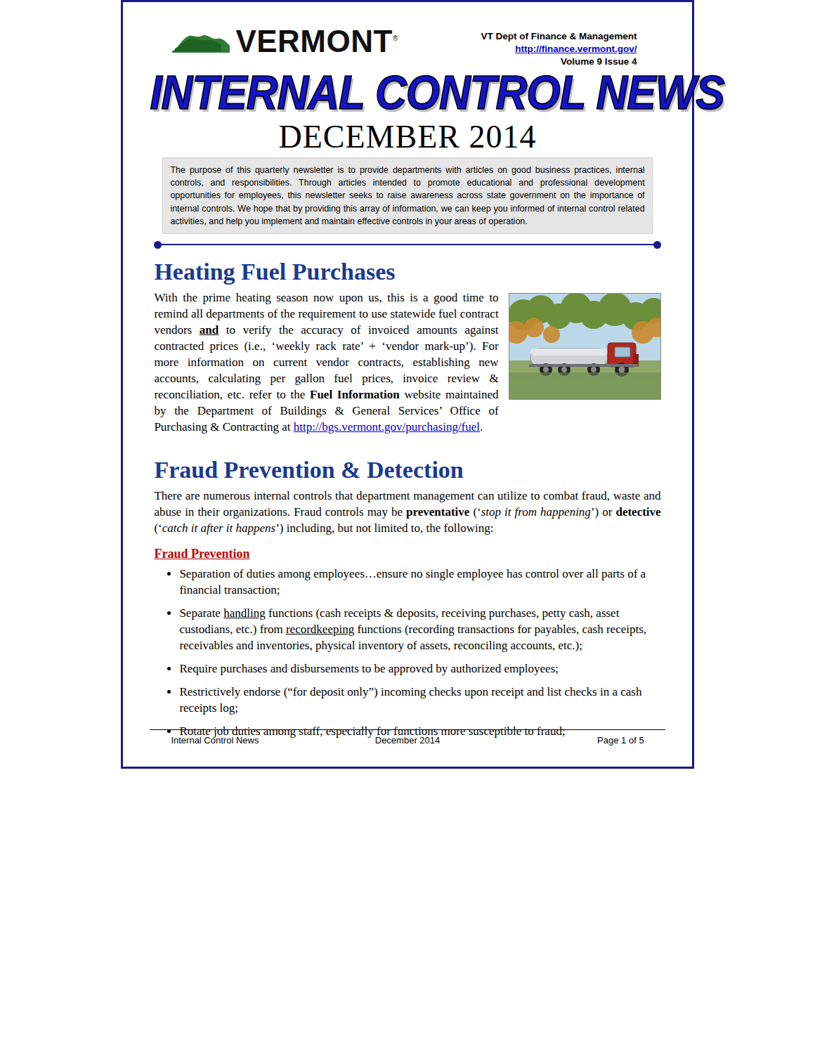VERMONT®
VT Dept of Finance & Management
http://finance.vermont.gov/
Volume 9 Issue 4
INTERNAL CONTROL NEWS
DECEMBER 2014
The purpose of this quarterly newsletter is to provide departments with articles on good business practices, internal controls, and responsibilities. Through articles intended to promote educational and professional development opportunities for employees, this newsletter seeks to raise awareness across state government on the importance of internal controls. We hope that by providing this array of information, we can keep you informed of internal control related activities, and help you implement and maintain effective controls in your areas of operation.
Heating Fuel Purchases
With the prime heating season now upon us, this is a good time to remind all departments of the requirement to use statewide fuel contract vendors and to verify the accuracy of invoiced amounts against contracted prices (i.e., ‘weekly rack rate’ + ‘vendor mark-up’). For more information on current vendor contracts, establishing new accounts, calculating per gallon fuel prices, invoice review & reconciliation, etc. refer to the Fuel Information website maintained by the Department of Buildings & General Services’ Office of Purchasing & Contracting at http://bgs.vermont.gov/purchasing/fuel.
Fraud Prevention & Detection
There are numerous internal controls that department management can utilize to combat fraud, waste and abuse in their organizations. Fraud controls may be preventative (‘stop it from happening’) or detective (‘catch it after it happens’) including, but not limited to, the following:
Fraud Prevention
Separation of duties among employees…ensure no single employee has control over all parts of a financial transaction;
Separate handling functions (cash receipts & deposits, receiving purchases, petty cash, asset custodians, etc.) from recordkeeping functions (recording transactions for payables, cash receipts, receivables and inventories, physical inventory of assets, reconciling accounts, etc.);
Require purchases and disbursements to be approved by authorized employees;
Restrictively endorse (“for deposit only”) incoming checks upon receipt and list checks in a cash receipts log;
Rotate job duties among staff, especially for functions more susceptible to fraud;
Internal Control News
December 2014
Page 1 of 5